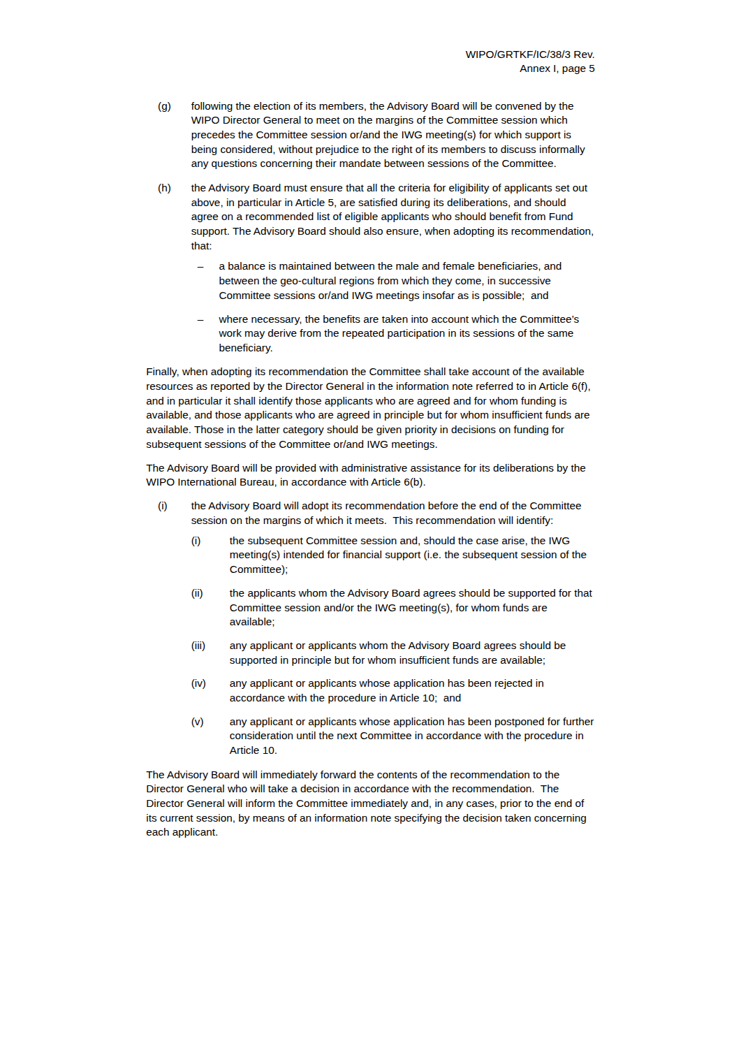WIPO/GRTKF/IC/38/3 Rev.
Annex I, page 5
(g) following the election of its members, the Advisory Board will be convened by the WIPO Director General to meet on the margins of the Committee session which precedes the Committee session or/and the IWG meeting(s) for which support is being considered, without prejudice to the right of its members to discuss informally any questions concerning their mandate between sessions of the Committee.
(h) the Advisory Board must ensure that all the criteria for eligibility of applicants set out above, in particular in Article 5, are satisfied during its deliberations, and should agree on a recommended list of eligible applicants who should benefit from Fund support. The Advisory Board should also ensure, when adopting its recommendation, that:
a balance is maintained between the male and female beneficiaries, and between the geo-cultural regions from which they come, in successive Committee sessions or/and IWG meetings insofar as is possible; and
where necessary, the benefits are taken into account which the Committee’s work may derive from the repeated participation in its sessions of the same beneficiary.
Finally, when adopting its recommendation the Committee shall take account of the available resources as reported by the Director General in the information note referred to in Article 6(f), and in particular it shall identify those applicants who are agreed and for whom funding is available, and those applicants who are agreed in principle but for whom insufficient funds are available. Those in the latter category should be given priority in decisions on funding for subsequent sessions of the Committee or/and IWG meetings.
The Advisory Board will be provided with administrative assistance for its deliberations by the WIPO International Bureau, in accordance with Article 6(b).
(i) the Advisory Board will adopt its recommendation before the end of the Committee session on the margins of which it meets. This recommendation will identify:
(i) the subsequent Committee session and, should the case arise, the IWG meeting(s) intended for financial support (i.e. the subsequent session of the Committee);
(ii) the applicants whom the Advisory Board agrees should be supported for that Committee session and/or the IWG meeting(s), for whom funds are available;
(iii) any applicant or applicants whom the Advisory Board agrees should be supported in principle but for whom insufficient funds are available;
(iv) any applicant or applicants whose application has been rejected in accordance with the procedure in Article 10; and
(v) any applicant or applicants whose application has been postponed for further consideration until the next Committee in accordance with the procedure in Article 10.
The Advisory Board will immediately forward the contents of the recommendation to the Director General who will take a decision in accordance with the recommendation. The Director General will inform the Committee immediately and, in any cases, prior to the end of its current session, by means of an information note specifying the decision taken concerning each applicant.